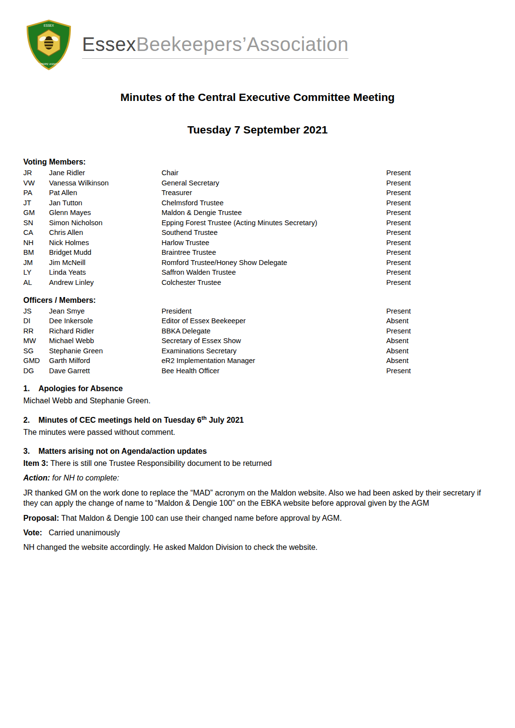ESSEX BEEKEEPERS' ASSOCIATION
Essex Beekeepers’Association
Minutes of the Central Executive Committee Meeting
Tuesday 7 September 2021
Voting Members:
| JR | Jane Ridler | Chair | Present |
| VW | Vanessa Wilkinson | General Secretary | Present |
| PA | Pat Allen | Treasurer | Present |
| JT | Jan Tutton | Chelmsford Trustee | Present |
| GM | Glenn Mayes | Maldon & Dengie Trustee | Present |
| SN | Simon Nicholson | Epping Forest Trustee (Acting Minutes Secretary) | Present |
| CA | Chris Allen | Southend Trustee | Present |
| NH | Nick Holmes | Harlow Trustee | Present |
| BM | Bridget Mudd | Braintree Trustee | Present |
| JM | Jim McNeill | Romford Trustee/Honey Show Delegate | Present |
| LY | Linda Yeats | Saffron Walden Trustee | Present |
| AL | Andrew Linley | Colchester Trustee | Present |
Officers / Members:
| JS | Jean Smye | President | Present |
| DI | Dee Inkersole | Editor of Essex Beekeeper | Absent |
| RR | Richard Ridler | BBKA Delegate | Present |
| MW | Michael Webb | Secretary of Essex Show | Absent |
| SG | Stephanie Green | Examinations Secretary | Absent |
| GMD | Garth Milford | eR2 Implementation Manager | Absent |
| DG | Dave Garrett | Bee Health Officer | Present |
Apologies for Absence
Michael Webb and Stephanie Green.
Minutes of CEC meetings held on Tuesday 6th July 2021
The minutes were passed without comment.
Matters arising not on Agenda/action updates
Item 3: There is still one Trustee Responsibility document to be returned
Action: for NH to complete:
JR thanked GM on the work done to replace the “MAD” acronym on the Maldon website. Also we had been asked by their secretary if they can apply the change of name to “Maldon & Dengie 100” on the EBKA website before approval given by the AGM
Proposal: That Maldon & Dengie 100 can use their changed name before approval by AGM.
Vote: Carried unanimously
NH changed the website accordingly. He asked Maldon Division to check the website.